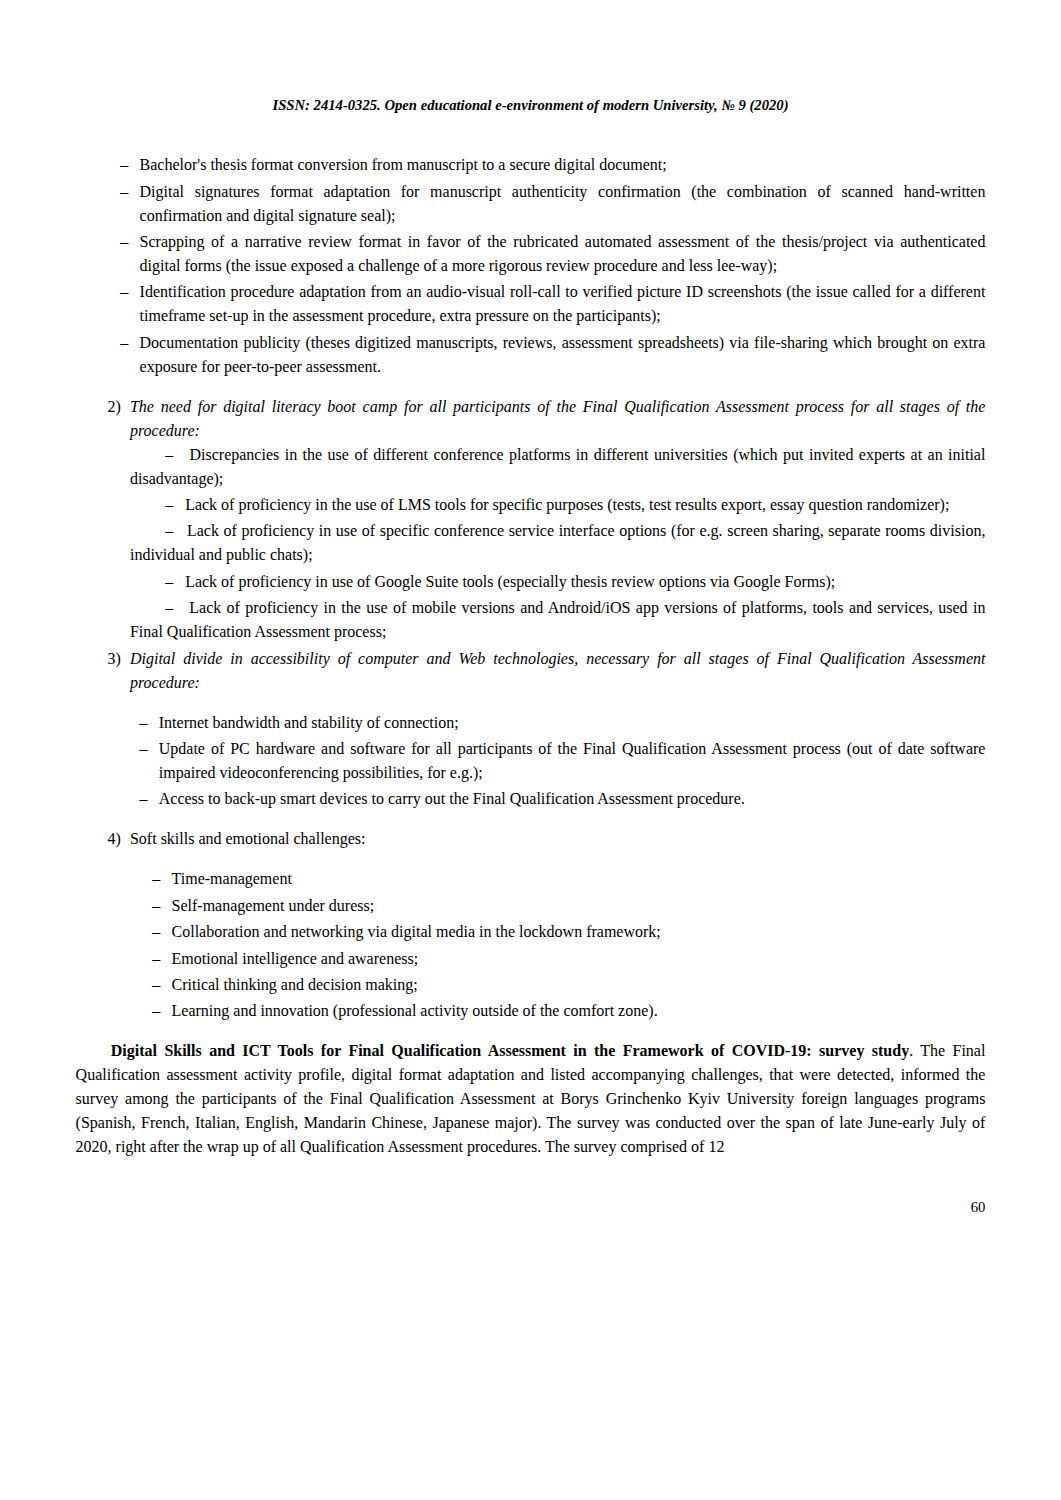ISSN: 2414-0325. Open educational e-environment of modern University, № 9 (2020)
Bachelor's thesis format conversion from manuscript to a secure digital document;
Digital signatures format adaptation for manuscript authenticity confirmation (the combination of scanned hand-written confirmation and digital signature seal);
Scrapping of a narrative review format in favor of the rubricated automated assessment of the thesis/project via authenticated digital forms (the issue exposed a challenge of a more rigorous review procedure and less lee-way);
Identification procedure adaptation from an audio-visual roll-call to verified picture ID screenshots (the issue called for a different timeframe set-up in the assessment procedure, extra pressure on the participants);
Documentation publicity (theses digitized manuscripts, reviews, assessment spreadsheets) via file-sharing which brought on extra exposure for peer-to-peer assessment.
2) The need for digital literacy boot camp for all participants of the Final Qualification Assessment process for all stages of the procedure:
– Discrepancies in the use of different conference platforms in different universities (which put invited experts at an initial disadvantage);
– Lack of proficiency in the use of LMS tools for specific purposes (tests, test results export, essay question randomizer);
– Lack of proficiency in use of specific conference service interface options (for e.g. screen sharing, separate rooms division, individual and public chats);
– Lack of proficiency in use of Google Suite tools (especially thesis review options via Google Forms);
– Lack of proficiency in the use of mobile versions and Android/iOS app versions of platforms, tools and services, used in Final Qualification Assessment process;
3) Digital divide in accessibility of computer and Web technologies, necessary for all stages of Final Qualification Assessment procedure:
Internet bandwidth and stability of connection;
Update of PC hardware and software for all participants of the Final Qualification Assessment process (out of date software impaired videoconferencing possibilities, for e.g.);
Access to back-up smart devices to carry out the Final Qualification Assessment procedure.
4) Soft skills and emotional challenges:
Time-management
Self-management under duress;
Collaboration and networking via digital media in the lockdown framework;
Emotional intelligence and awareness;
Critical thinking and decision making;
Learning and innovation (professional activity outside of the comfort zone).
Digital Skills and ICT Tools for Final Qualification Assessment in the Framework of COVID-19: survey study. The Final Qualification assessment activity profile, digital format adaptation and listed accompanying challenges, that were detected, informed the survey among the participants of the Final Qualification Assessment at Borys Grinchenko Kyiv University foreign languages programs (Spanish, French, Italian, English, Mandarin Chinese, Japanese major). The survey was conducted over the span of late June-early July of 2020, right after the wrap up of all Qualification Assessment procedures. The survey comprised of 12
60